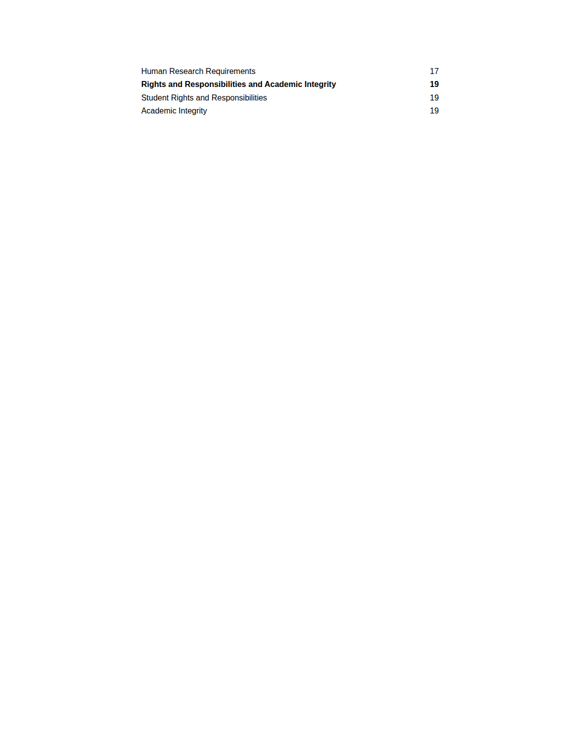| Human Research Requirements | 17 |
| Rights and Responsibilities and Academic Integrity | 19 |
| Student Rights and Responsibilities | 19 |
| Academic Integrity | 19 |